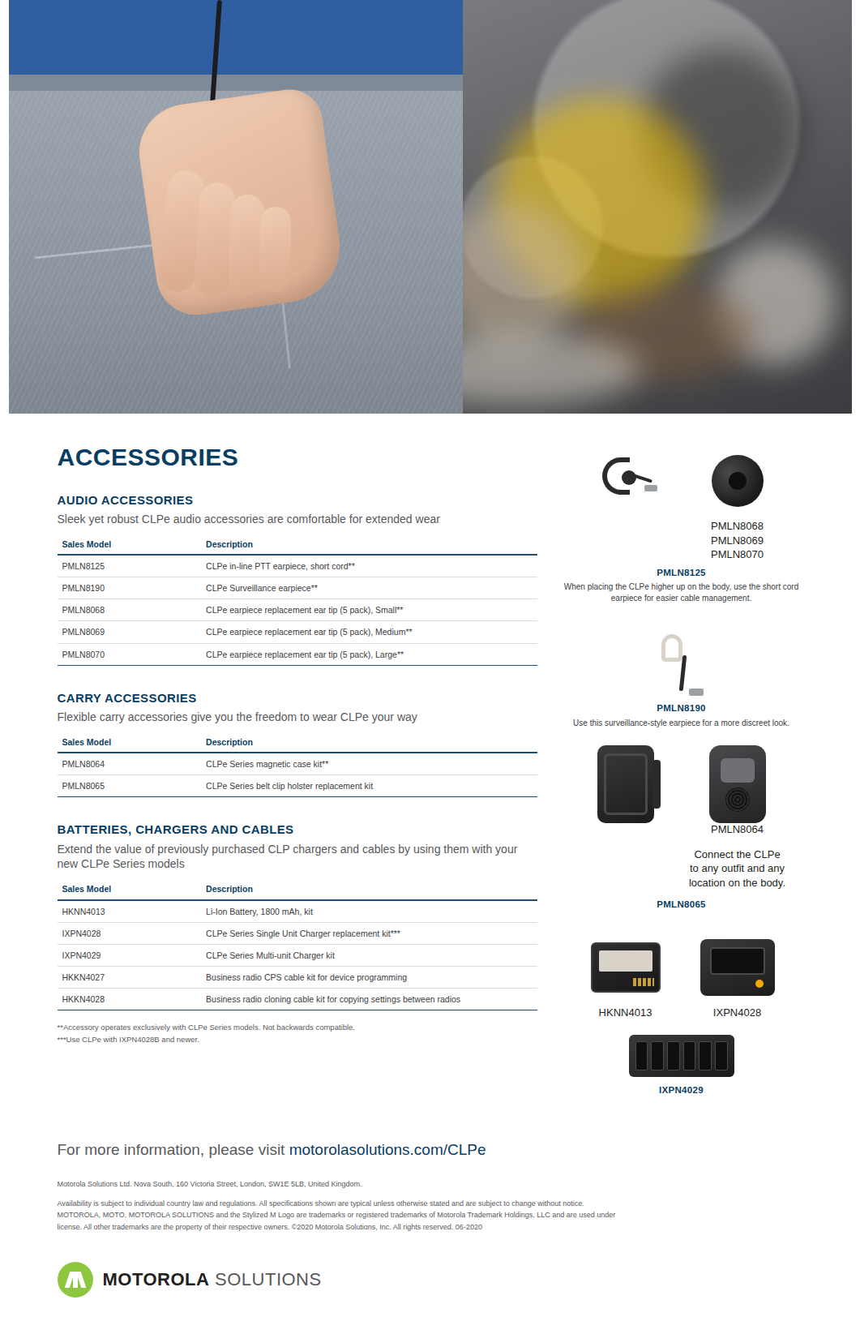ACCESSORIES
AUDIO ACCESSORIES
Sleek yet robust CLPe audio accessories are comfortable for extended wear
| Sales Model | Description |
| --- | --- |
| PMLN8125 | CLPe in-line PTT earpiece, short cord** |
| PMLN8190 | CLPe Surveillance earpiece** |
| PMLN8068 | CLPe earpiece replacement ear tip (5 pack), Small** |
| PMLN8069 | CLPe earpiece replacement ear tip (5 pack), Medium** |
| PMLN8070 | CLPe earpiece replacement ear tip (5 pack), Large** |
CARRY ACCESSORIES
Flexible carry accessories give you the freedom to wear CLPe your way
| Sales Model | Description |
| --- | --- |
| PMLN8064 | CLPe Series magnetic case kit** |
| PMLN8065 | CLPe Series belt clip holster replacement kit |
BATTERIES, CHARGERS AND CABLES
Extend the value of previously purchased CLP chargers and cables by using them with your new CLPe Series models
| Sales Model | Description |
| --- | --- |
| HKNN4013 | Li-Ion Battery, 1800 mAh, kit |
| IXPN4028 | CLPe Series Single Unit Charger replacement kit*** |
| IXPN4029 | CLPe Series Multi-unit Charger kit |
| HKKN4027 | Business radio CPS cable kit for device programming |
| HKKN4028 | Business radio cloning cable kit for copying settings between radios |
**Accessory operates exclusively with CLPe Series models. Not backwards compatible.
***Use CLPe with IXPN4028B and newer.
PMLN8068
PMLN8069
PMLN8070
PMLN8125
When placing the CLPe higher up on the body, use the short cord earpiece for easier cable management.
PMLN8190
Use this surveillance-style earpiece for a more discreet look.
PMLN8064
Connect the CLPe to any outfit and any location on the body.
PMLN8065
HKNN4013
IXPN4028
IXPN4029
For more information, please visit motorolasolutions.com/CLPe
Motorola Solutions Ltd. Nova South, 160 Victoria Street, London, SW1E 5LB, United Kingdom.
Availability is subject to individual country law and regulations. All specifications shown are typical unless otherwise stated and are subject to change without notice. MOTOROLA, MOTO, MOTOROLA SOLUTIONS and the Stylized M Logo are trademarks or registered trademarks of Motorola Trademark Holdings, LLC and are used under license. All other trademarks are the property of their respective owners. ©2020 Motorola Solutions, Inc. All rights reserved. 06-2020
MOTOROLA SOLUTIONS